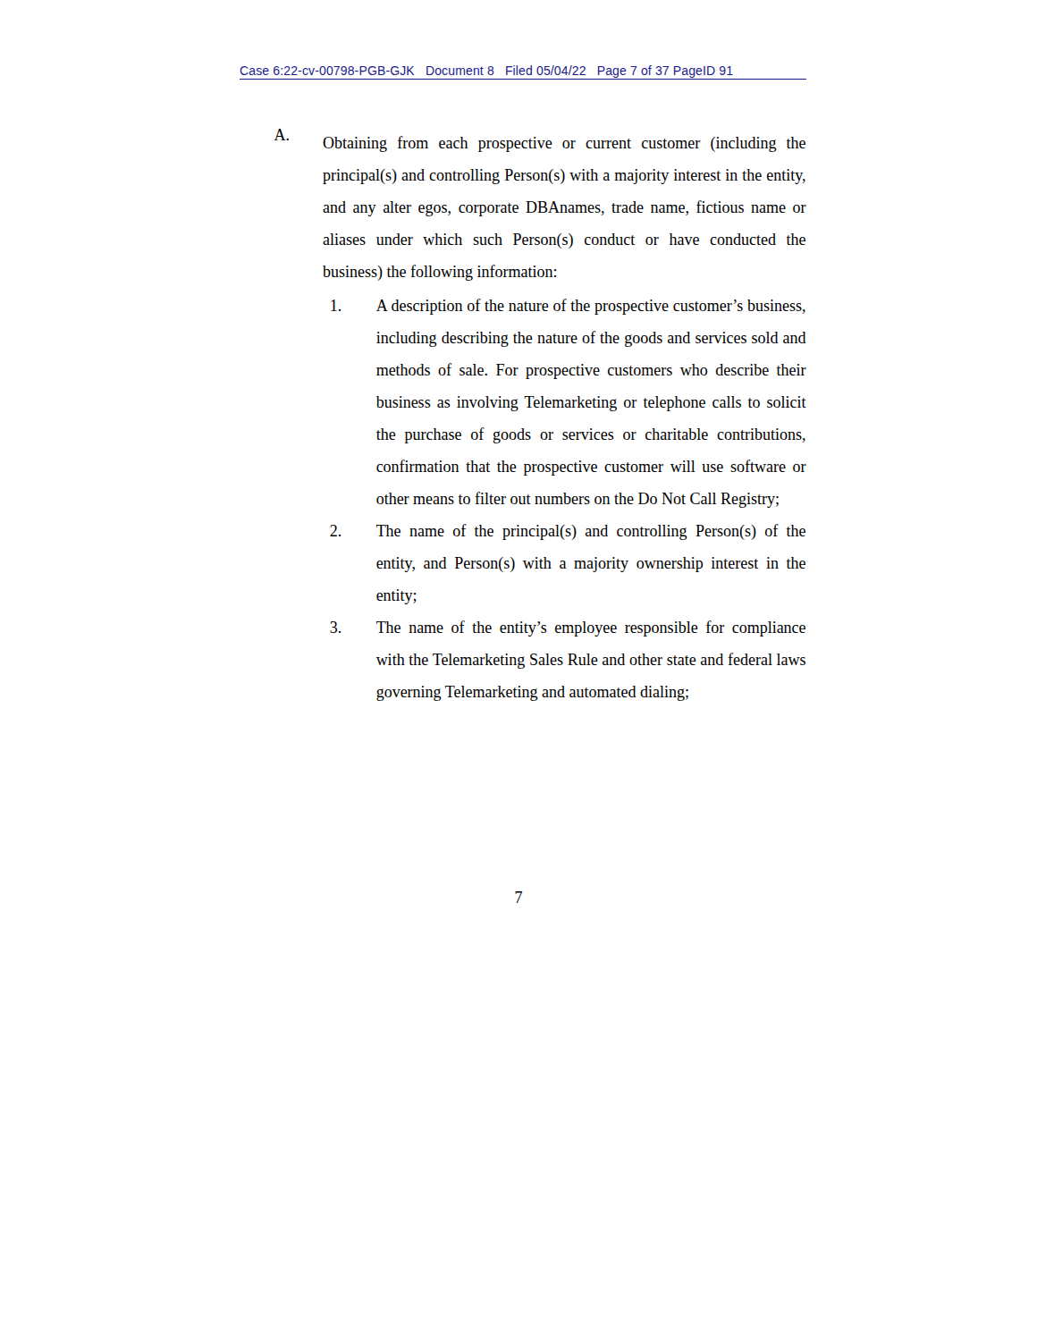Case 6:22-cv-00798-PGB-GJK Document 8 Filed 05/04/22 Page 7 of 37 PageID 91
A.
Obtaining from each prospective or current customer (including the principal(s) and controlling Person(s) with a majority interest in the entity, and any alter egos, corporate DBAnames, trade name, fictious name or aliases under which such Person(s) conduct or have conducted the business) the following information:
1.
A description of the nature of the prospective customer’s business, including describing the nature of the goods and services sold and methods of sale. For prospective customers who describe their business as involving Telemarketing or telephone calls to solicit the purchase of goods or services or charitable contributions, confirmation that the prospective customer will use software or other means to filter out numbers on the Do Not Call Registry;
2.
The name of the principal(s) and controlling Person(s) of the entity, and Person(s) with a majority ownership interest in the entity;
3.
The name of the entity’s employee responsible for compliance with the Telemarketing Sales Rule and other state and federal laws governing Telemarketing and automated dialing;
7